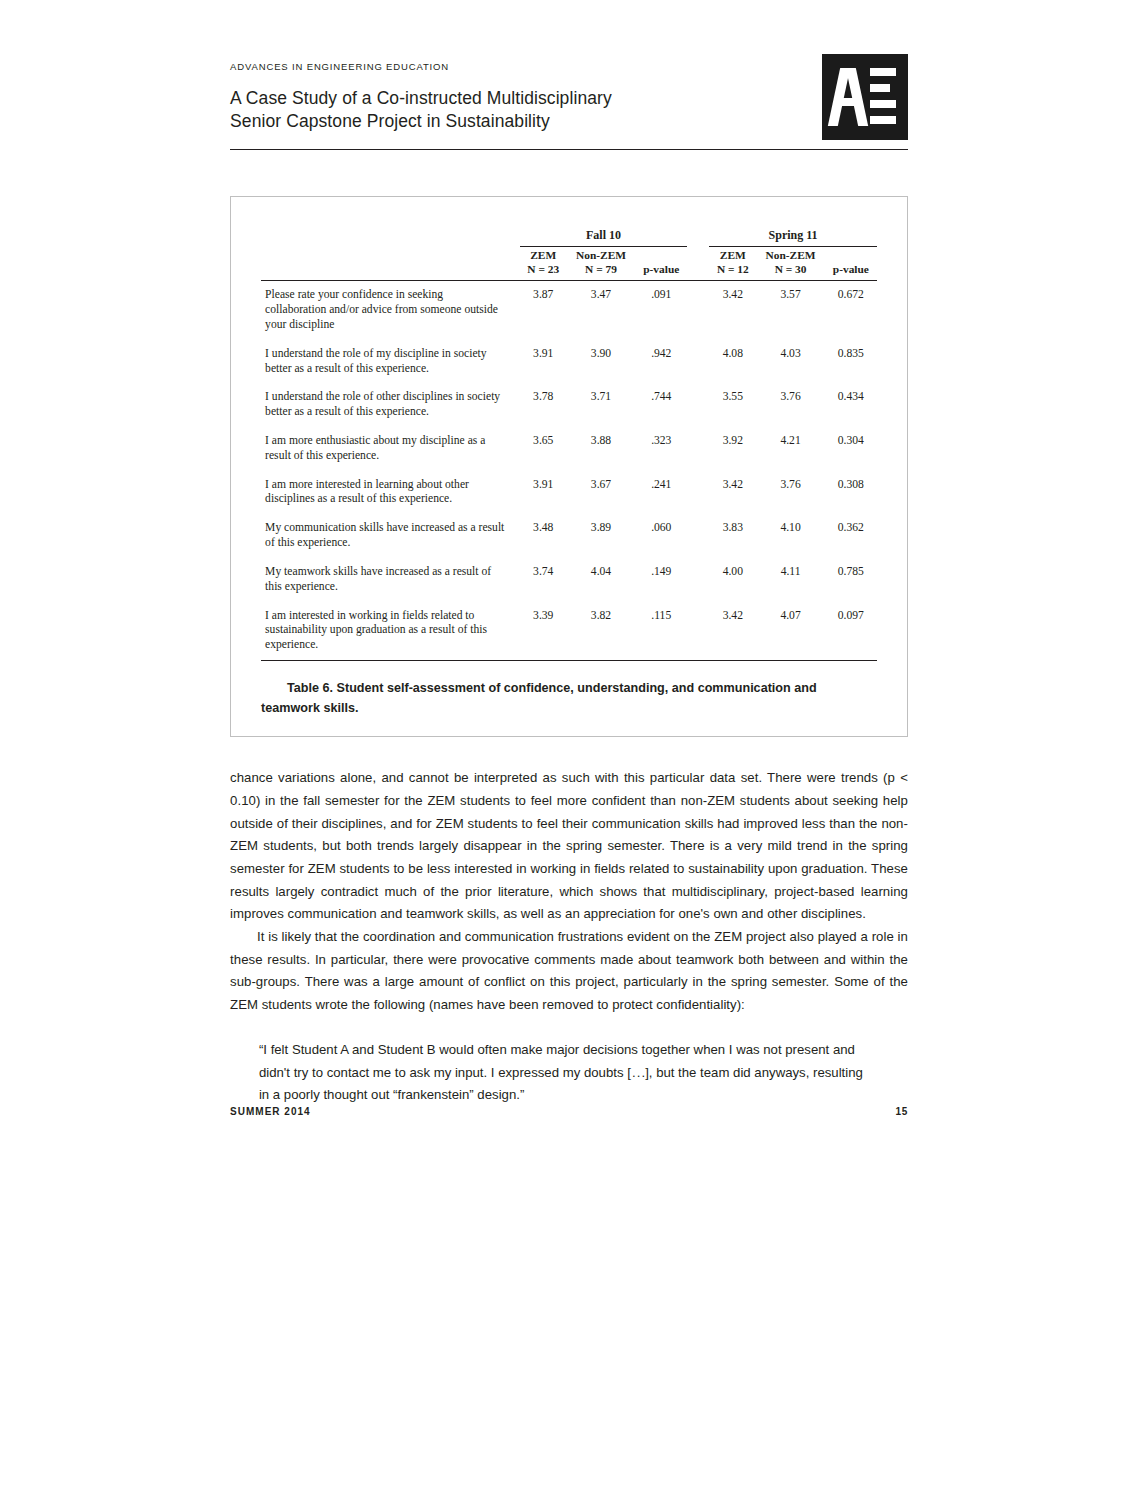Advances in Engineering Education
A Case Study of a Co-instructed Multidisciplinary
Senior Capstone Project in Sustainability
| | Fall 10 | | Spring 11 |
| --- | --- | --- | --- |
| | ZEM N = 23 | Non-ZEM N = 79 | p-value | | ZEM N = 12 | Non-ZEM N = 30 | p-value |
| Please rate your confidence in seeking collaboration and/or advice from someone outside your discipline | 3.87 | 3.47 | .091 | | 3.42 | 3.57 | 0.672 |
| I understand the role of my discipline in society better as a result of this experience. | 3.91 | 3.90 | .942 | | 4.08 | 4.03 | 0.835 |
| I understand the role of other disciplines in society better as a result of this experience. | 3.78 | 3.71 | .744 | | 3.55 | 3.76 | 0.434 |
| I am more enthusiastic about my discipline as a result of this experience. | 3.65 | 3.88 | .323 | | 3.92 | 4.21 | 0.304 |
| I am more interested in learning about other disciplines as a result of this experience. | 3.91 | 3.67 | .241 | | 3.42 | 3.76 | 0.308 |
| My communication skills have increased as a result of this experience. | 3.48 | 3.89 | .060 | | 3.83 | 4.10 | 0.362 |
| My teamwork skills have increased as a result of this experience. | 3.74 | 4.04 | .149 | | 4.00 | 4.11 | 0.785 |
| I am interested in working in fields related to sustainability upon graduation as a result of this experience. | 3.39 | 3.82 | .115 | | 3.42 | 4.07 | 0.097 |
Table 6. Student self-assessment of confidence, understanding, and communication and teamwork skills.
chance variations alone, and cannot be interpreted as such with this particular data set. There were trends (p < 0.10) in the fall semester for the ZEM students to feel more confident than non-ZEM students about seeking help outside of their disciplines, and for ZEM students to feel their communication skills had improved less than the non-ZEM students, but both trends largely disappear in the spring semester. There is a very mild trend in the spring semester for ZEM students to be less interested in working in fields related to sustainability upon graduation. These results largely contradict much of the prior literature, which shows that multidisciplinary, project-based learning improves communication and teamwork skills, as well as an appreciation for one's own and other disciplines.
It is likely that the coordination and communication frustrations evident on the ZEM project also played a role in these results. In particular, there were provocative comments made about teamwork both between and within the sub-groups. There was a large amount of conflict on this project, particularly in the spring semester. Some of the ZEM students wrote the following (names have been removed to protect confidentiality):
“I felt Student A and Student B would often make major decisions together when I was not present and didn't try to contact me to ask my input. I expressed my doubts [ . . .], but the team did anyways, resulting in a poorly thought out “frankenstein” design.”
Summer 2014 15